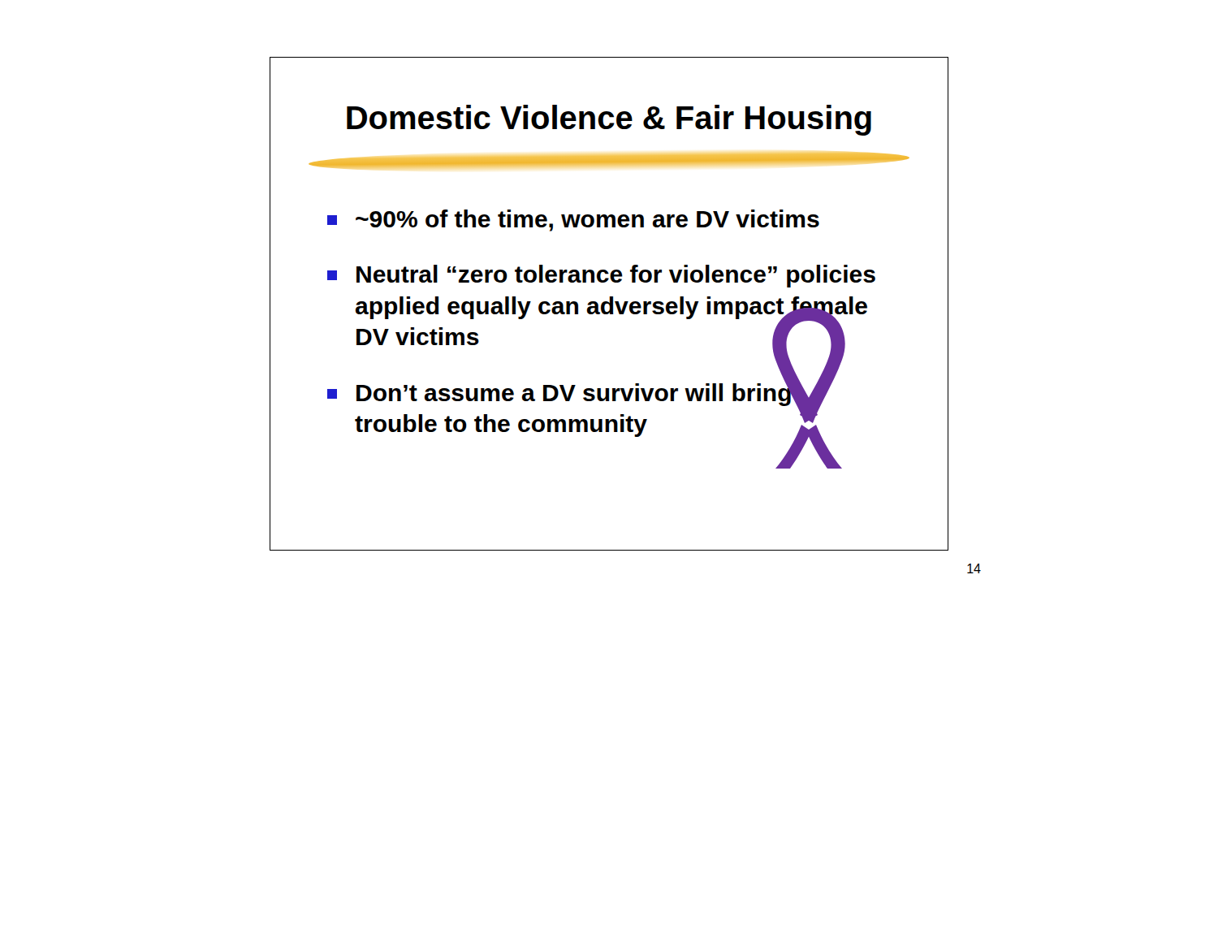Domestic Violence & Fair Housing
~90% of the time, women are DV victims
Neutral “zero tolerance for violence” policies applied equally can adversely impact female DV victims
Don’t assume a DV survivor will bring trouble to the community
14